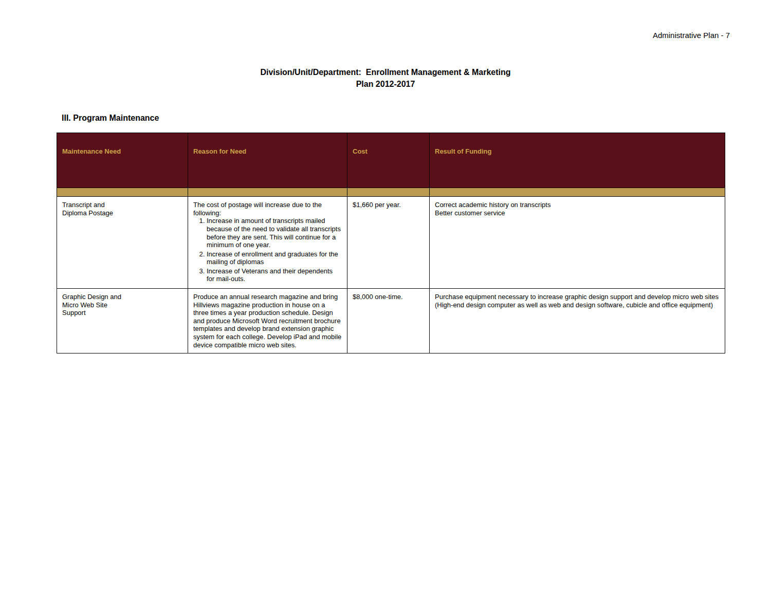Administrative Plan - 7
Division/Unit/Department: Enrollment Management & Marketing
Plan 2012-2017
III. Program Maintenance
| Maintenance Need | Reason for Need | Cost | Result of Funding |
| --- | --- | --- | --- |
| Transcript and Diploma Postage | The cost of postage will increase due to the following: Increase in amount of transcripts mailed because of the need to validate all transcripts before they are sent. This will continue for a minimum of one year. Increase of enrollment and graduates for the mailing of diplomas Increase of Veterans and their dependents for mail-outs. | $1,660 per year. | Correct academic history on transcripts Better customer service |
| Graphic Design and Micro Web Site Support | Produce an annual research magazine and bring Hillviews magazine production in house on a three times a year production schedule. Design and produce Microsoft Word recruitment brochure templates and develop brand extension graphic system for each college. Develop iPad and mobile device compatible micro web sites. | $8,000 one-time. | Purchase equipment necessary to increase graphic design support and develop micro web sites (High-end design computer as well as web and design software, cubicle and office equipment) |